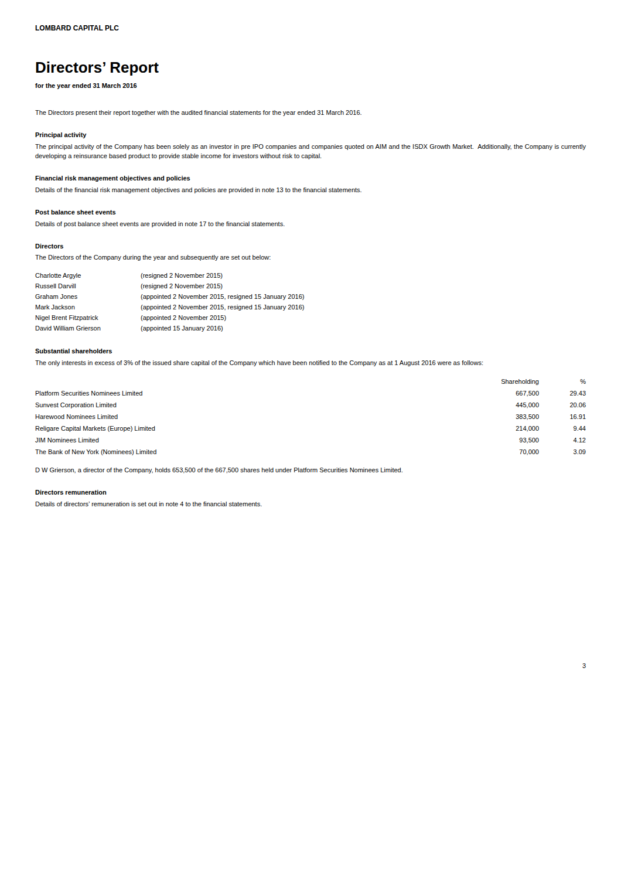LOMBARD CAPITAL PLC
Directors’ Report
for the year ended 31 March 2016
The Directors present their report together with the audited financial statements for the year ended 31 March 2016.
Principal activity
The principal activity of the Company has been solely as an investor in pre IPO companies and companies quoted on AIM and the ISDX Growth Market. Additionally, the Company is currently developing a reinsurance based product to provide stable income for investors without risk to capital.
Financial risk management objectives and policies
Details of the financial risk management objectives and policies are provided in note 13 to the financial statements.
Post balance sheet events
Details of post balance sheet events are provided in note 17 to the financial statements.
Directors
The Directors of the Company during the year and subsequently are set out below:
| Charlotte Argyle | (resigned 2 November 2015) |
| Russell Darvill | (resigned 2 November 2015) |
| Graham Jones | (appointed 2 November 2015, resigned 15 January 2016) |
| Mark Jackson | (appointed 2 November 2015, resigned 15 January 2016) |
| Nigel Brent Fitzpatrick | (appointed 2 November 2015) |
| David William Grierson | (appointed 15 January 2016) |
Substantial shareholders
The only interests in excess of 3% of the issued share capital of the Company which have been notified to the Company as at 1 August 2016 were as follows:
| | Shareholding | % |
| --- | --- | --- |
| Platform Securities Nominees Limited | 667,500 | 29.43 |
| Sunvest Corporation Limited | 445,000 | 20.06 |
| Harewood Nominees Limited | 383,500 | 16.91 |
| Religare Capital Markets (Europe) Limited | 214,000 | 9.44 |
| JIM Nominees Limited | 93,500 | 4.12 |
| The Bank of New York (Nominees) Limited | 70,000 | 3.09 |
D W Grierson, a director of the Company, holds 653,500 of the 667,500 shares held under Platform Securities Nominees Limited.
Directors remuneration
Details of directors’ remuneration is set out in note 4 to the financial statements.
3